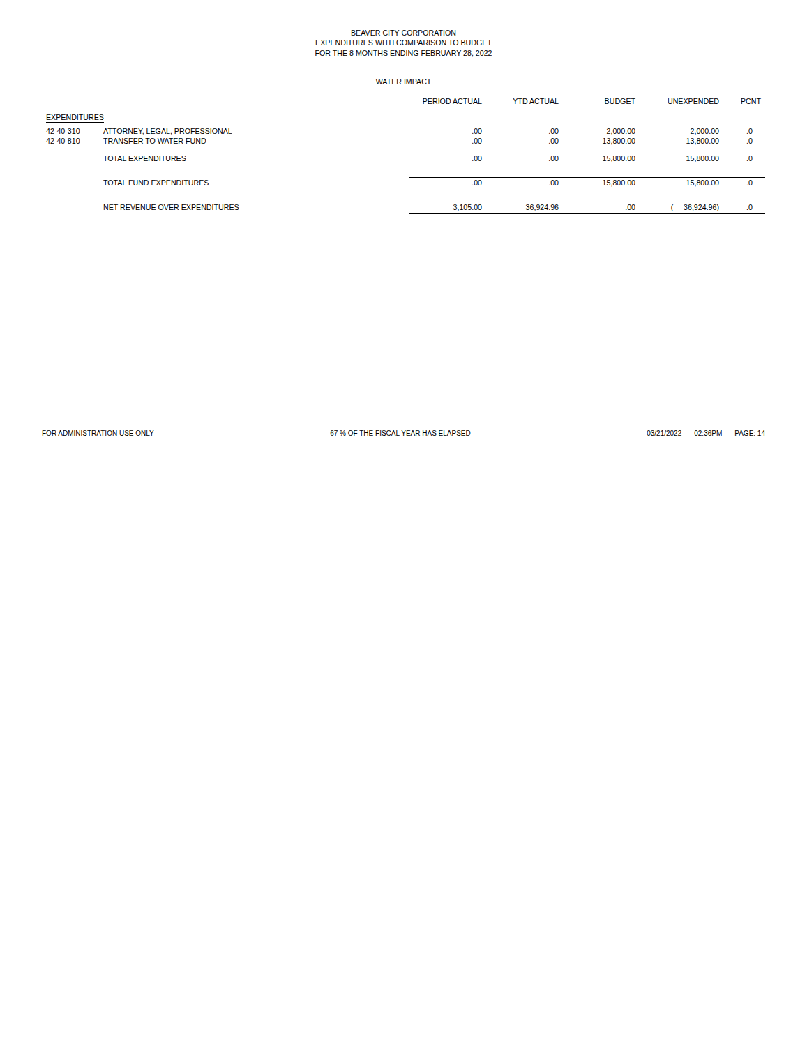BEAVER CITY CORPORATION
EXPENDITURES WITH COMPARISON TO BUDGET
FOR THE 8 MONTHS ENDING FEBRUARY 28, 2022
WATER IMPACT
| | | PERIOD ACTUAL | YTD ACTUAL | BUDGET | UNEXPENDED | PCNT |
| --- | --- | --- | --- | --- | --- | --- |
| EXPENDITURES | |
| 42-40-310 | ATTORNEY, LEGAL, PROFESSIONAL | .00 | .00 | 2,000.00 | 2,000.00 | .0 |
| 42-40-810 | TRANSFER TO WATER FUND | .00 | .00 | 13,800.00 | 13,800.00 | .0 |
| | TOTAL EXPENDITURES | .00 | .00 | 15,800.00 | 15,800.00 | .0 |
| | TOTAL FUND EXPENDITURES | .00 | .00 | 15,800.00 | 15,800.00 | .0 |
| | NET REVENUE OVER EXPENDITURES | 3,105.00 | 36,924.96 | .00 | ( 36,924.96) | .0 |
FOR ADMINISTRATION USE ONLY
67 % OF THE FISCAL YEAR HAS ELAPSED
03/21/202202:36PM PAGE: 14